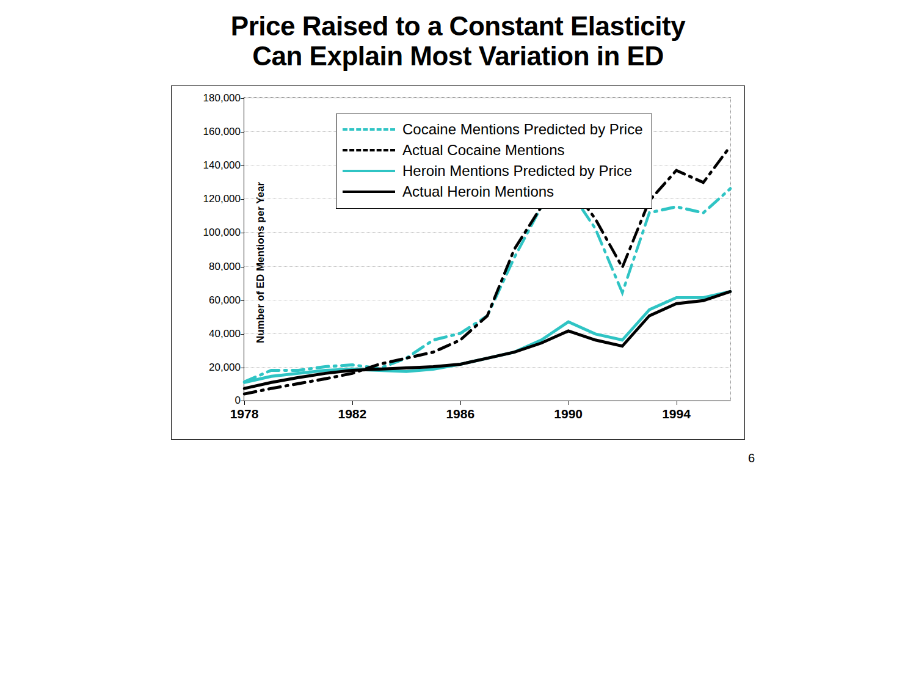Price Raised to a Constant Elasticity
Can Explain Most Variation in ED
Number of ED Mentions per Year
180,000
160,000
140,000
120,000
100,000
80,000
60,000
40,000
20,000
0
1978 1982 1986 1990 1994
Cocaine Mentions Predicted by Price
Actual Cocaine Mentions
Heroin Mentions Predicted by Price
Actual Heroin Mentions
6